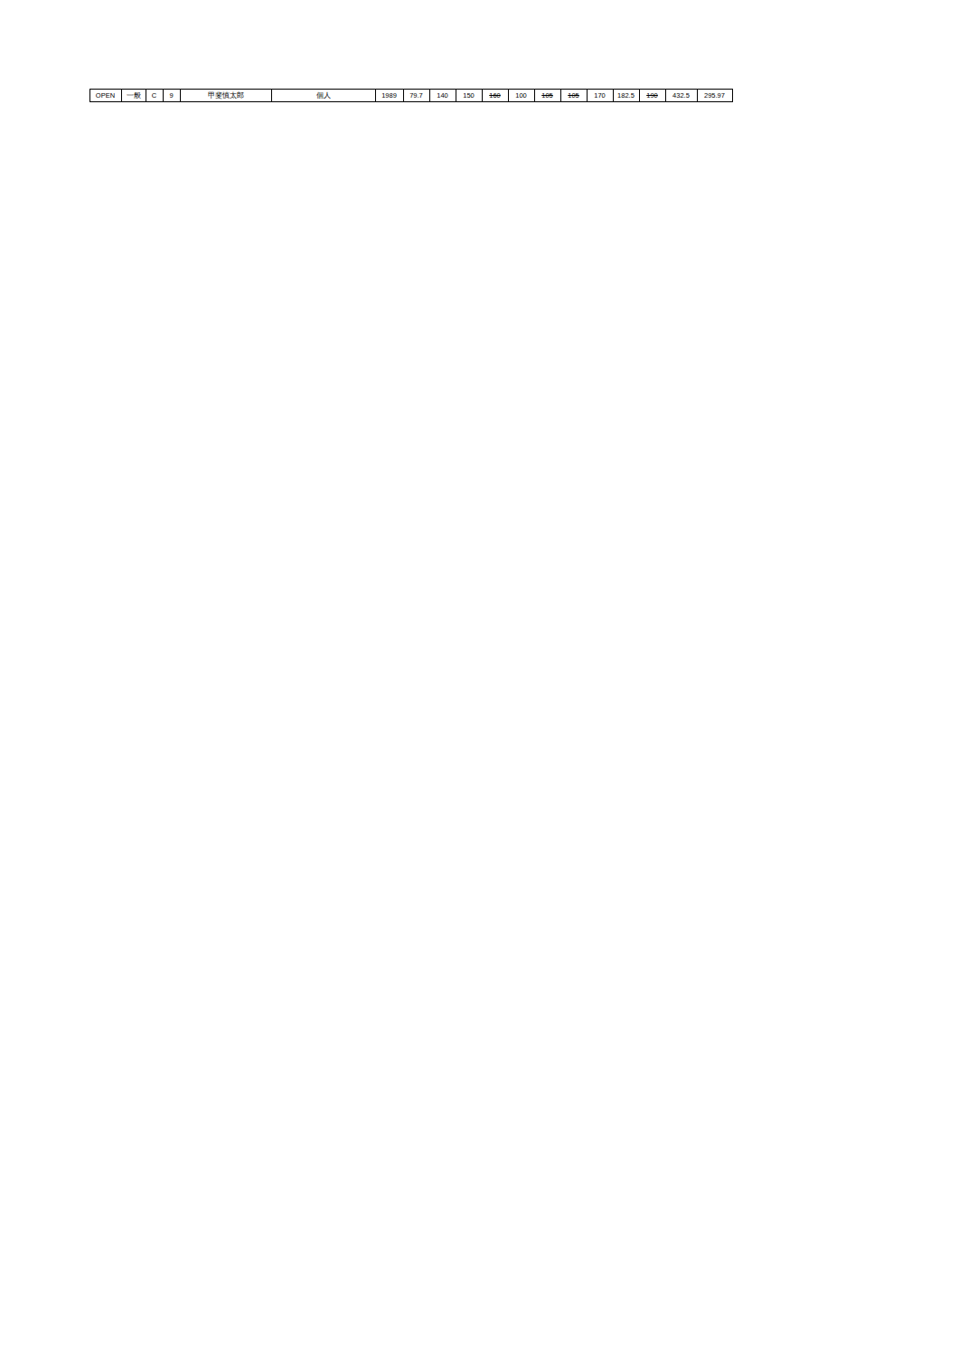| OPEN | 一般 | C | 9 | 甲斐慎太郎 | 個人 | 1989 | 79.7 | 140 | 150 | 160 | 100 | 105 | 105 | 170 | 182.5 | 190 | 432.5 | 295.97 |